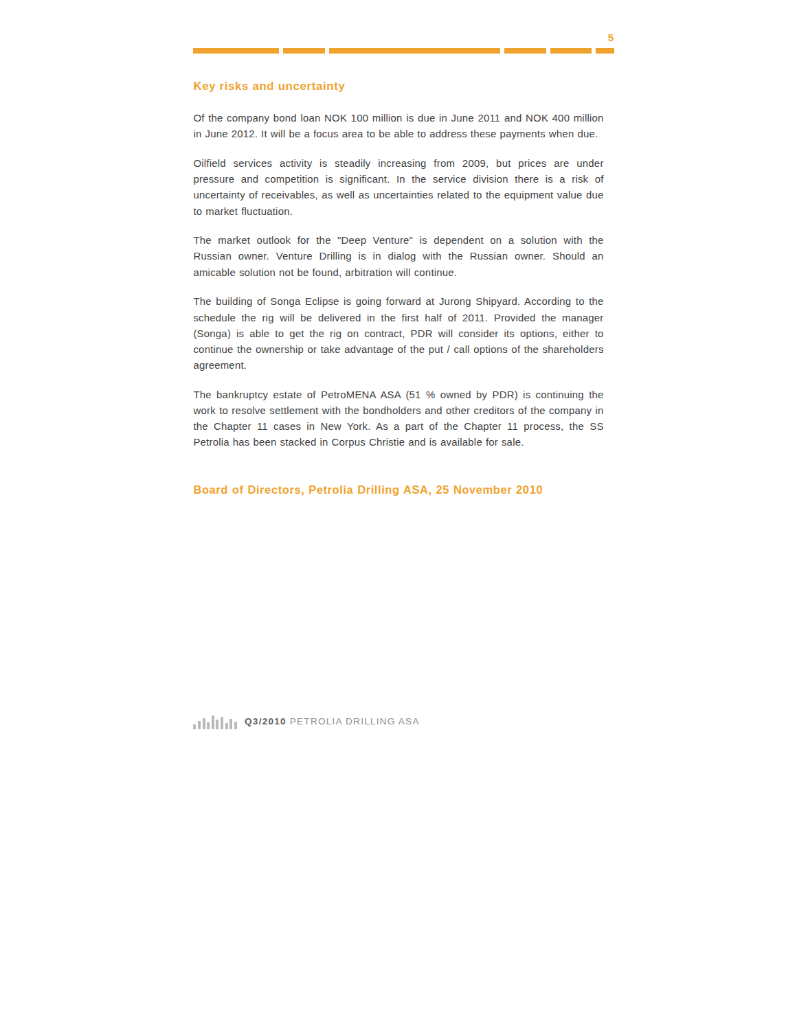5
Key risks and uncertainty
Of the company bond loan NOK 100 million is due in June 2011 and NOK 400 million in June 2012. It will be a focus area to be able to address these payments when due.
Oilfield services activity is steadily increasing from 2009, but prices are under pressure and competition is significant. In the service division there is a risk of uncertainty of receivables, as well as uncertainties related to the equipment value due to market fluctuation.
The market outlook for the "Deep Venture" is dependent on a solution with the Russian owner. Venture Drilling is in dialog with the Russian owner. Should an amicable solution not be found, arbitration will continue.
The building of Songa Eclipse is going forward at Jurong Shipyard. According to the schedule the rig will be delivered in the first half of 2011. Provided the manager (Songa) is able to get the rig on contract, PDR will consider its options, either to continue the ownership or take advantage of the put / call options of the shareholders agreement.
The bankruptcy estate of PetroMENA ASA (51 % owned by PDR) is continuing the work to resolve settlement with the bondholders and other creditors of the company in the Chapter 11 cases in New York. As a part of the Chapter 11 process, the SS Petrolia has been stacked in Corpus Christie and is available for sale.
Board of Directors, Petrolia Drilling ASA, 25 November 2010
Q3/2010 PETROLIA DRILLING ASA